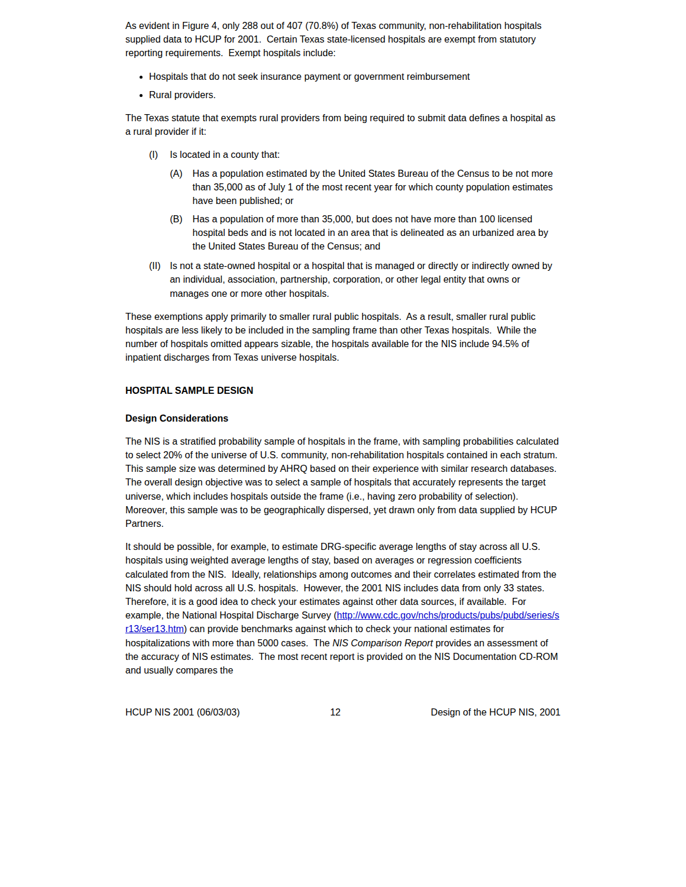As evident in Figure 4, only 288 out of 407 (70.8%) of Texas community, non-rehabilitation hospitals supplied data to HCUP for 2001. Certain Texas state-licensed hospitals are exempt from statutory reporting requirements. Exempt hospitals include:
Hospitals that do not seek insurance payment or government reimbursement
Rural providers.
The Texas statute that exempts rural providers from being required to submit data defines a hospital as a rural provider if it:
(I) Is located in a county that:
(A) Has a population estimated by the United States Bureau of the Census to be not more than 35,000 as of July 1 of the most recent year for which county population estimates have been published; or
(B) Has a population of more than 35,000, but does not have more than 100 licensed hospital beds and is not located in an area that is delineated as an urbanized area by the United States Bureau of the Census; and
(II) Is not a state-owned hospital or a hospital that is managed or directly or indirectly owned by an individual, association, partnership, corporation, or other legal entity that owns or manages one or more other hospitals.
These exemptions apply primarily to smaller rural public hospitals. As a result, smaller rural public hospitals are less likely to be included in the sampling frame than other Texas hospitals. While the number of hospitals omitted appears sizable, the hospitals available for the NIS include 94.5% of inpatient discharges from Texas universe hospitals.
HOSPITAL SAMPLE DESIGN
Design Considerations
The NIS is a stratified probability sample of hospitals in the frame, with sampling probabilities calculated to select 20% of the universe of U.S. community, non-rehabilitation hospitals contained in each stratum. This sample size was determined by AHRQ based on their experience with similar research databases. The overall design objective was to select a sample of hospitals that accurately represents the target universe, which includes hospitals outside the frame (i.e., having zero probability of selection). Moreover, this sample was to be geographically dispersed, yet drawn only from data supplied by HCUP Partners.
It should be possible, for example, to estimate DRG-specific average lengths of stay across all U.S. hospitals using weighted average lengths of stay, based on averages or regression coefficients calculated from the NIS. Ideally, relationships among outcomes and their correlates estimated from the NIS should hold across all U.S. hospitals. However, the 2001 NIS includes data from only 33 states. Therefore, it is a good idea to check your estimates against other data sources, if available. For example, the National Hospital Discharge Survey (http://www.cdc.gov/nchs/products/pubs/pubd/series/sr13/ser13.htm) can provide benchmarks against which to check your national estimates for hospitalizations with more than 5000 cases. The NIS Comparison Report provides an assessment of the accuracy of NIS estimates. The most recent report is provided on the NIS Documentation CD-ROM and usually compares the
HCUP NIS 2001 (06/03/03) 12 Design of the HCUP NIS, 2001